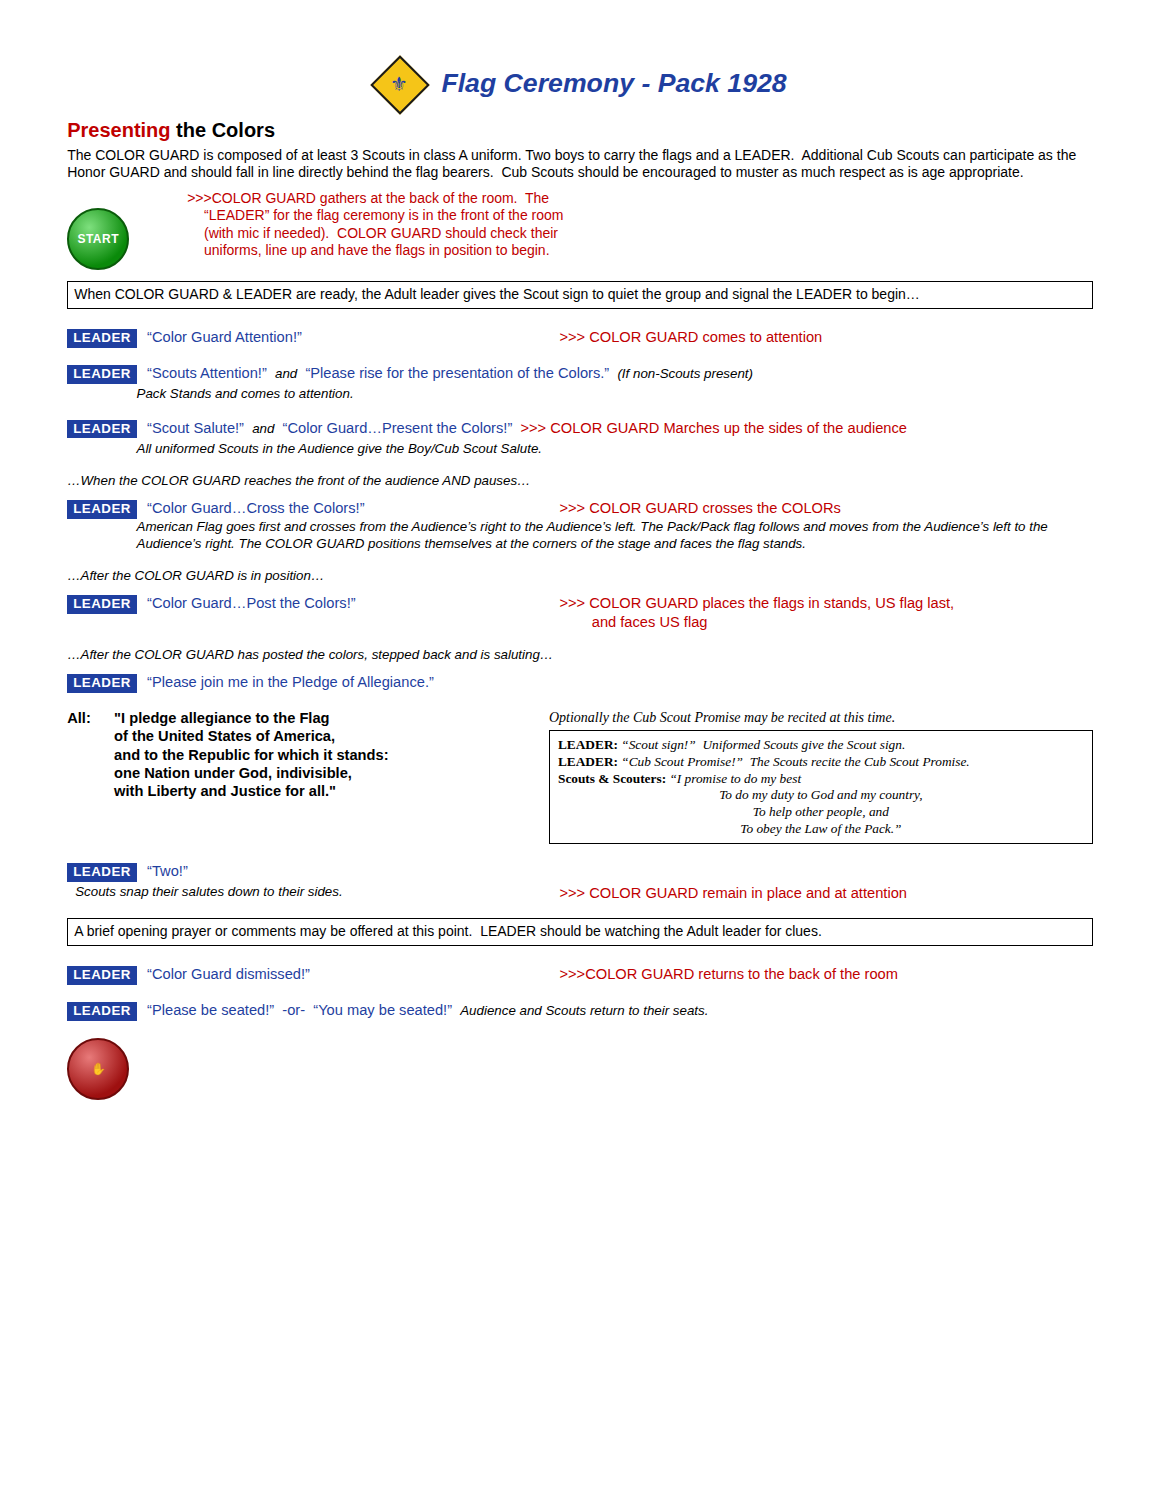⚜ Flag Ceremony - Pack 1928
Presenting the Colors
The COLOR GUARD is composed of at least 3 Scouts in class A uniform. Two boys to carry the flags and a LEADER. Additional Cub Scouts can participate as the Honor GUARD and should fall in line directly behind the flag bearers. Cub Scouts should be encouraged to muster as much respect as is age appropriate.
START
>>>COLOR GUARD gathers at the back of the room. The “LEADER” for the flag ceremony is in the front of the room (with mic if needed). COLOR GUARD should check their uniforms, line up and have the flags in position to begin.
When COLOR GUARD & LEADER are ready, the Adult leader gives the Scout sign to quiet the group and signal the LEADER to begin…
| LEADER “Color Guard Attention!” | >>> COLOR GUARD comes to attention |
LEADER “Scouts Attention!” and “Please rise for the presentation of the Colors.” (If non-Scouts present)
Pack Stands and comes to attention.
LEADER “Scout Salute!” and “Color Guard…Present the Colors!” >>> COLOR GUARD Marches up the sides of the audience
All uniformed Scouts in the Audience give the Boy/Cub Scout Salute.
…When the COLOR GUARD reaches the front of the audience AND pauses…
| LEADER “Color Guard…Cross the Colors!” | >>> COLOR GUARD crosses the COLORs |
American Flag goes first and crosses from the Audience’s right to the Audience’s left. The Pack/Pack flag follows and moves from the Audience’s left to the Audience’s right. The COLOR GUARD positions themselves at the corners of the stage and faces the flag stands.
…After the COLOR GUARD is in position…
| LEADER “Color Guard…Post the Colors!” | >>> COLOR GUARD places the flags in stands, US flag last, and faces US flag |
…After the COLOR GUARD has posted the colors, stepped back and is saluting…
LEADER “Please join me in the Pledge of Allegiance.”
All:"I pledge allegiance to the Flag of the United States of America, and to the Republic for which it stands: one Nation under God, indivisible, with Liberty and Justice for all."
Optionally the Cub Scout Promise may be recited at this time.
LEADER: “Scout sign!” Uniformed Scouts give the Scout sign.
LEADER: “Cub Scout Promise!” The Scouts recite the Cub Scout Promise.
Scouts & Scouters: “I promise to do my best To do my duty to God and my country, To help other people, and To obey the Law of the Pack.”
LEADER “Two!”
| Scouts snap their salutes down to their sides. | >>> COLOR GUARD remain in place and at attention |
A brief opening prayer or comments may be offered at this point. LEADER should be watching the Adult leader for clues.
| LEADER “Color Guard dismissed!” | >>>COLOR GUARD returns to the back of the room |
LEADER “Please be seated!” -or- “You may be seated!” Audience and Scouts return to their seats.
✋